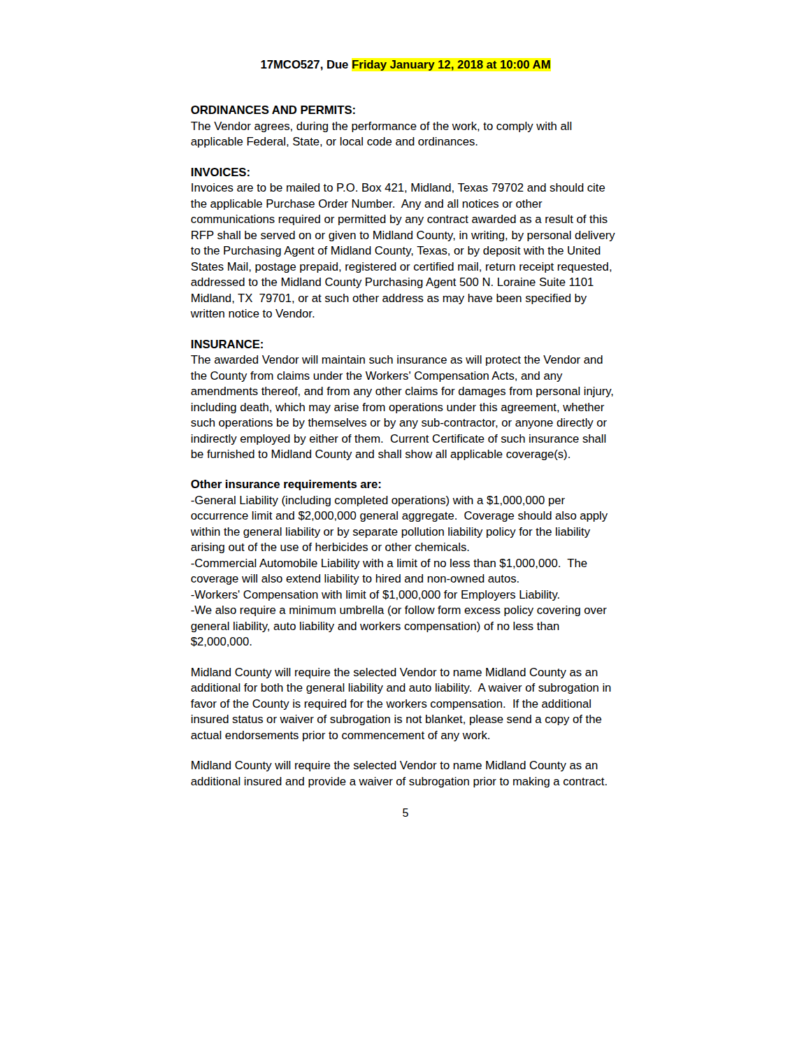17MCO527, Due Friday January 12, 2018 at 10:00 AM
ORDINANCES AND PERMITS:
The Vendor agrees, during the performance of the work, to comply with all applicable Federal, State, or local code and ordinances.
INVOICES:
Invoices are to be mailed to P.O. Box 421, Midland, Texas 79702 and should cite the applicable Purchase Order Number. Any and all notices or other communications required or permitted by any contract awarded as a result of this RFP shall be served on or given to Midland County, in writing, by personal delivery to the Purchasing Agent of Midland County, Texas, or by deposit with the United States Mail, postage prepaid, registered or certified mail, return receipt requested, addressed to the Midland County Purchasing Agent 500 N. Loraine Suite 1101 Midland, TX 79701, or at such other address as may have been specified by written notice to Vendor.
INSURANCE:
The awarded Vendor will maintain such insurance as will protect the Vendor and the County from claims under the Workers' Compensation Acts, and any amendments thereof, and from any other claims for damages from personal injury, including death, which may arise from operations under this agreement, whether such operations be by themselves or by any sub-contractor, or anyone directly or indirectly employed by either of them. Current Certificate of such insurance shall be furnished to Midland County and shall show all applicable coverage(s).
Other insurance requirements are:
-General Liability (including completed operations) with a $1,000,000 per occurrence limit and $2,000,000 general aggregate. Coverage should also apply within the general liability or by separate pollution liability policy for the liability arising out of the use of herbicides or other chemicals.
-Commercial Automobile Liability with a limit of no less than $1,000,000. The coverage will also extend liability to hired and non-owned autos.
-Workers' Compensation with limit of $1,000,000 for Employers Liability.
-We also require a minimum umbrella (or follow form excess policy covering over general liability, auto liability and workers compensation) of no less than $2,000,000.
Midland County will require the selected Vendor to name Midland County as an additional for both the general liability and auto liability. A waiver of subrogation in favor of the County is required for the workers compensation. If the additional insured status or waiver of subrogation is not blanket, please send a copy of the actual endorsements prior to commencement of any work.
Midland County will require the selected Vendor to name Midland County as an additional insured and provide a waiver of subrogation prior to making a contract.
5